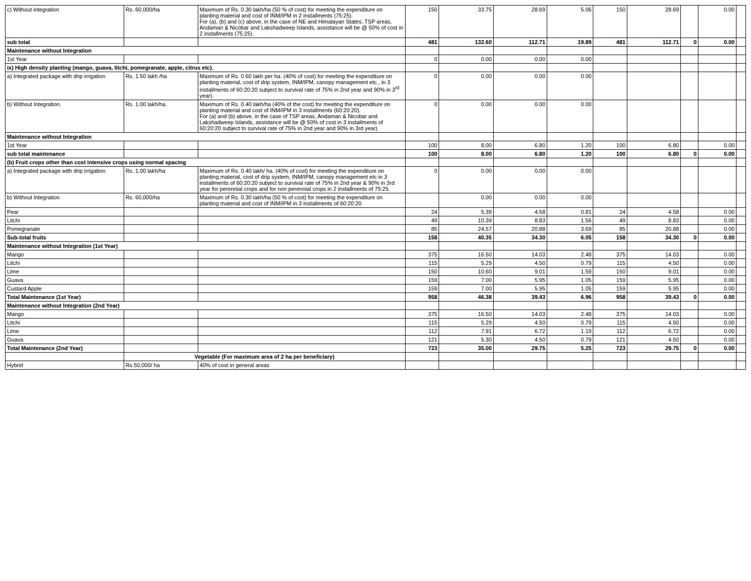| c) Without integration | Rs. 60,000/ha | Maximum of Rs. 0.30 lakh/ha (50 % of cost) for meeting the expenditure on planting material and cost of INM/IPM in 2 installments (75:25). For (a), (b) and (c) above, in the case of NE and Himalayan States, TSP areas, Andaman & Nicobar and Lakshadweep Islands, assistance will be @ 50% of cost in 2 installments (75:25). | 150 | 33.75 | 28.69 | 5.06 | 150 | 28.69 | | 0.00 | |
| sub total | | | 481 | 132.60 | 112.71 | 19.89 | 481 | 112.71 | 0 | 0.00 | |
| Maintenance without Integration | | | | | | | | | |
| 1st Year | | | 0 | 0.00 | 0.00 | 0.00 | | | | | |
| ix) High density planting (mango, guava, litchi, pomegranate, apple, citrus etc). | | | | | | | | | |
| a) Integrated package with drip irrigation | Rs. 1.50 lakh /ha | Maximum of Rs. 0.60 lakh per ha. (40% of cost) for meeting the expenditure on planting material, cost of drip system, INM/IPM, canopy management etc., in 3 installments of 60:20:20 subject to survival rate of 75% in 2nd year and 90% in 3 rd year). | 0 | 0.00 | 0.00 | 0.00 | | | | | |
| b) Without Integration. | Rs. 1.00 lakh/ha. | Maximum of Rs. 0.40 lakh/ha (40% of the cost) for meeting the expenditure on planting material and cost of INM/IPM in 3 installments (60:20:20). For (a) and (b) above, in the case of TSP areas, Andaman & Nicobar and Lakshadweep Islands, assistance will be @ 50% of cost in 3 installments of 60:20:20 subject to survival rate of 75% in 2nd year and 90% in 3rd year) | 0 | 0.00 | 0.00 | 0.00 | | | | | |
| Maintenance without Integration | | | | | | | | | |
| 1st Year | | | 100 | 8.00 | 6.80 | 1.20 | 100 | 6.80 | | 0.00 | |
| sub total maintenance | | | 100 | 8.00 | 6.80 | 1.20 | 100 | 6.80 | 0 | 0.00 | |
| (b) Fruit crops other than cost intensive crops using normal spacing | | | | | | | | | |
| a) Integrated package with drip irrigation | Rs. 1.00 lakh/ha | Maximum of Rs. 0.40 lakh/ ha. (40% of cost) for meeting the expenditure on planting material, cost of drip system, INM/IPM, canopy management etc in 3 installments of 60:20:20 subject to survival rate of 75% in 2nd year & 90% in 3rd year for perennial crops and for non perennial crops in 2 installments of 75:25. | 0 | 0.00 | 0.00 | 0.00 | | | | | |
| b) Without Integration | Rs. 60,000/ha | Maximum of Rs. 0.30 lakh/ha (50 % of cost) for meeting the expenditure on planting material and cost of INM/IPM in 3 installments of 60:20:20. | | 0.00 | 0.00 | 0.00 | | | | | |
| Pear | | | 24 | 5.39 | 4.58 | 0.81 | 24 | 4.58 | | 0.00 | |
| Litchi | | | 49 | 10.39 | 8.83 | 1.56 | 49 | 8.83 | | 0.00 | |
| Pomegranate | | | 85 | 24.57 | 20.88 | 3.69 | 85 | 20.88 | | 0.00 | |
| Sub-total fruits | | | 158 | 40.35 | 34.30 | 6.05 | 158 | 34.30 | 0 | 0.00 | |
| Maintenance without Integration (1st Year) | | | | | | | | | |
| Mango | | | 375 | 16.50 | 14.03 | 2.48 | 375 | 14.03 | | 0.00 | |
| Litchi | | | 115 | 5.29 | 4.50 | 0.79 | 115 | 4.50 | | 0.00 | |
| Lime | | | 150 | 10.60 | 9.01 | 1.59 | 150 | 9.01 | | 0.00 | |
| Guava | | | 159 | 7.00 | 5.95 | 1.05 | 159 | 5.95 | | 0.00 | |
| Custard Apple | | | 159 | 7.00 | 5.95 | 1.05 | 159 | 5.95 | | 0.00 | |
| Total Maintenance (1st Year) | | | 958 | 46.38 | 39.43 | 6.96 | 958 | 39.43 | 0 | 0.00 | |
| Maintenance without Integration (2nd Year) | | | | | | | | | |
| Mango | | | 375 | 16.50 | 14.03 | 2.48 | 375 | 14.03 | | 0.00 | |
| Litchi | | | 115 | 5.29 | 4.50 | 0.79 | 115 | 4.50 | | 0.00 | |
| Lime | | | 112 | 7.91 | 6.72 | 1.19 | 112 | 6.72 | | 0.00 | |
| Guava | | | 121 | 5.30 | 4.50 | 0.79 | 121 | 4.50 | | 0.00 | |
| Total Maintenance (2nd Year) | | | 723 | 35.00 | 29.75 | 5.25 | 723 | 29.75 | 0 | 0.00 | |
| | Vegetable (For maximum area of 2 ha per beneficiary) | | | | | | | | | |
| Hybrid | Rs.50,000/ ha | 40% of cost in general areas | | | | | | | | | |